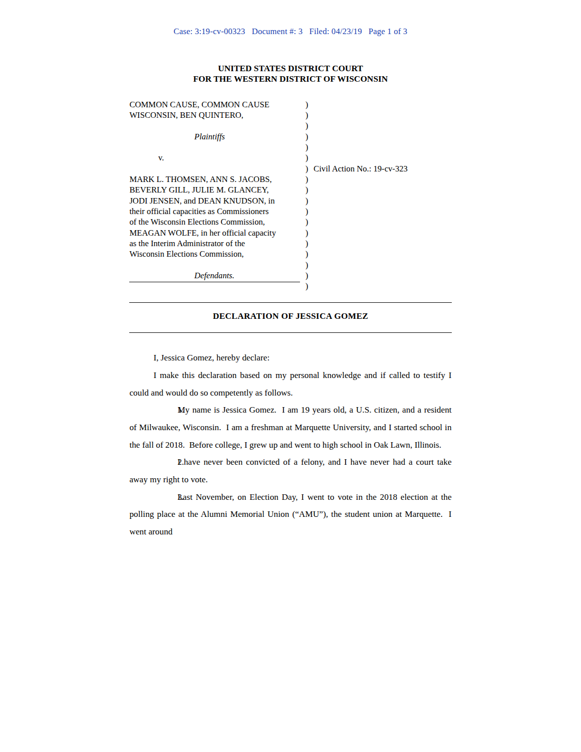Case: 3:19-cv-00323 Document #: 3 Filed: 04/23/19 Page 1 of 3
UNITED STATES DISTRICT COURT
FOR THE WESTERN DISTRICT OF WISCONSIN
| COMMON CAUSE, COMMON CAUSE WISCONSIN, BEN QUINTERO, | ) ) | |
| | ) | |
| Plaintiffs | ) | |
| | ) | |
| v. | ) | |
| | ) | Civil Action No.: 19-cv-323 |
| MARK L. THOMSEN, ANN S. JACOBS, BEVERLY GILL, JULIE M. GLANCEY, JODI JENSEN, and DEAN KNUDSON, in their official capacities as Commissioners of the Wisconsin Elections Commission, MEAGAN WOLFE, in her official capacity as the Interim Administrator of the Wisconsin Elections Commission, | ) ) ) ) ) ) ) ) | |
| | ) | |
| Defendants. | ) | |
| | ) | |
DECLARATION OF JESSICA GOMEZ
I, Jessica Gomez, hereby declare:
I make this declaration based on my personal knowledge and if called to testify I could and would do so competently as follows.
1. My name is Jessica Gomez. I am 19 years old, a U.S. citizen, and a resident of Milwaukee, Wisconsin. I am a freshman at Marquette University, and I started school in the fall of 2018. Before college, I grew up and went to high school in Oak Lawn, Illinois.
2. I have never been convicted of a felony, and I have never had a court take away my right to vote.
3. Last November, on Election Day, I went to vote in the 2018 election at the polling place at the Alumni Memorial Union (“AMU”), the student union at Marquette. I went around